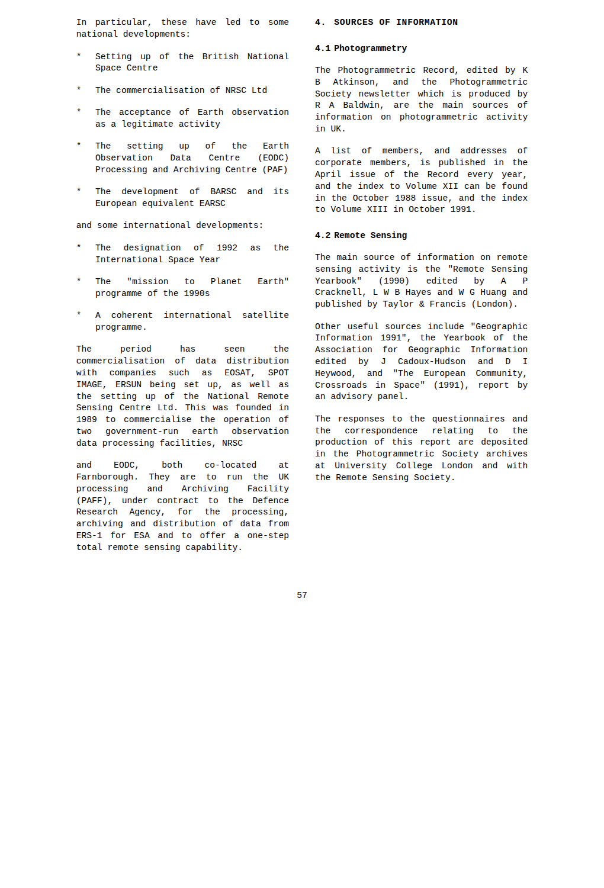In particular, these have led to some national developments:
Setting up of the British National Space Centre
The commercialisation of NRSC Ltd
The acceptance of Earth observation as a legitimate activity
The setting up of the Earth Observation Data Centre (EODC) Processing and Archiving Centre (PAF)
The development of BARSC and its European equivalent EARSC
and some international developments:
The designation of 1992 as the International Space Year
The "mission to Planet Earth" programme of the 1990s
A coherent international satellite programme.
The period has seen the commercialisation of data distribution with companies such as EOSAT, SPOT IMAGE, ERSUN being set up, as well as the setting up of the National Remote Sensing Centre Ltd. This was founded in 1989 to commercialise the operation of two government-run earth observation data processing facilities, NRSC
and EODC, both co-located at Farnborough. They are to run the UK processing and Archiving Facility (PAFF), under contract to the Defence Research Agency, for the processing, archiving and distribution of data from ERS-1 for ESA and to offer a one-step total remote sensing capability.
4. SOURCES OF INFORMATION
4.1 Photogrammetry
The Photogrammetric Record, edited by K B Atkinson, and the Photogrammetric Society newsletter which is produced by R A Baldwin, are the main sources of information on photogrammetric activity in UK.
A list of members, and addresses of corporate members, is published in the April issue of the Record every year, and the index to Volume XII can be found in the October 1988 issue, and the index to Volume XIII in October 1991.
4.2 Remote Sensing
The main source of information on remote sensing activity is the "Remote Sensing Yearbook" (1990) edited by A P Cracknell, L W B Hayes and W G Huang and published by Taylor & Francis (London).
Other useful sources include "Geographic Information 1991", the Yearbook of the Association for Geographic Information edited by J Cadoux-Hudson and D I Heywood, and "The European Community, Crossroads in Space" (1991), report by an advisory panel.
The responses to the questionnaires and the correspondence relating to the production of this report are deposited in the Photogrammetric Society archives at University College London and with the Remote Sensing Society.
57